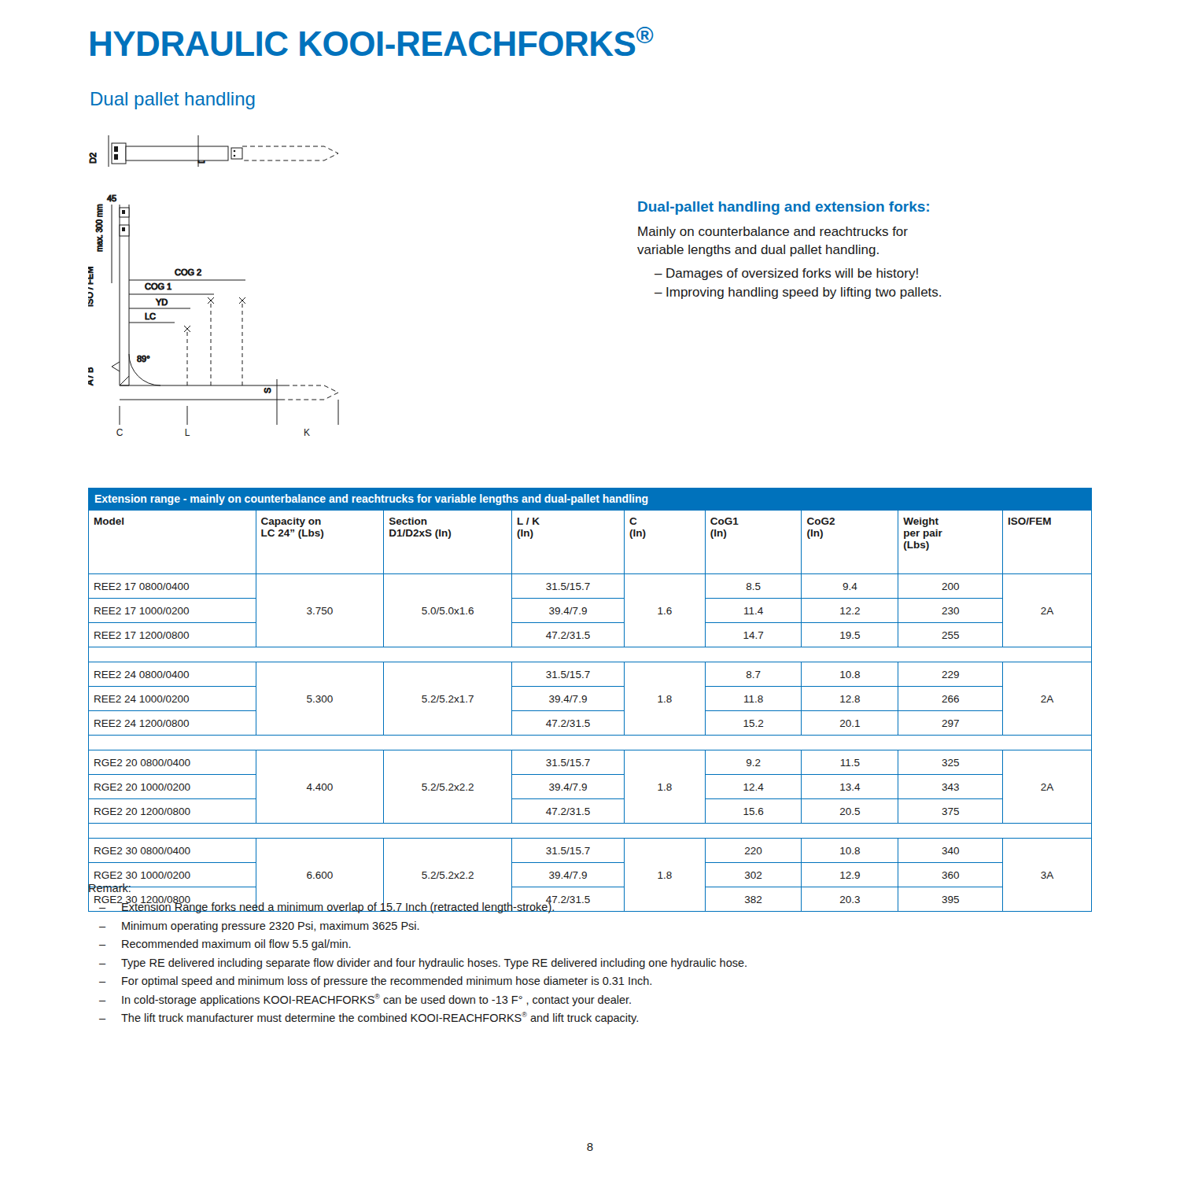HYDRAULIC KOOI-REACHFORKS®
Dual pallet handling
D2 D1 45 max. 300 mm ISO / FEM A / B S 89° COG 2 COG 1 YD LC C L K
Dual-pallet handling and extension forks:
Mainly on counterbalance and reachtrucks for
variable lengths and dual pallet handling.
Damages of oversized forks will be history!
Improving handling speed by lifting two pallets.
Extension range - mainly on counterbalance and reachtrucks for variable lengths and dual-pallet handling
| Model | Capacity on LC 24” (Lbs) | Section D1/D2xS (In) | L / K (In) | C (In) | CoG1 (In) | CoG2 (In) | Weight per pair (Lbs) | ISO/FEM |
| --- | --- | --- | --- | --- | --- | --- | --- | --- |
| REE2 17 0800/0400 | 3.750 | 5.0/5.0x1.6 | 31.5/15.7 | 1.6 | 8.5 | 9.4 | 200 | 2A |
| REE2 17 1000/0200 | 39.4/7.9 | 11.4 | 12.2 | 230 |
| REE2 17 1200/0800 | 47.2/31.5 | 14.7 | 19.5 | 255 |
| REE2 24 0800/0400 | 5.300 | 5.2/5.2x1.7 | 31.5/15.7 | 1.8 | 8.7 | 10.8 | 229 | 2A |
| REE2 24 1000/0200 | 39.4/7.9 | 11.8 | 12.8 | 266 |
| REE2 24 1200/0800 | 47.2/31.5 | 15.2 | 20.1 | 297 |
| RGE2 20 0800/0400 | 4.400 | 5.2/5.2x2.2 | 31.5/15.7 | 1.8 | 9.2 | 11.5 | 325 | 2A |
| RGE2 20 1000/0200 | 39.4/7.9 | 12.4 | 13.4 | 343 |
| RGE2 20 1200/0800 | 47.2/31.5 | 15.6 | 20.5 | 375 |
| RGE2 30 0800/0400 | 6.600 | 5.2/5.2x2.2 | 31.5/15.7 | 1.8 | 220 | 10.8 | 340 | 3A |
| RGE2 30 1000/0200 | 39.4/7.9 | 302 | 12.9 | 360 |
| RGE2 30 1200/0800 | 47.2/31.5 | 382 | 20.3 | 395 |
Remark:
Extension Range forks need a minimum overlap of 15.7 Inch (retracted length-stroke).
Minimum operating pressure 2320 Psi, maximum 3625 Psi.
Recommended maximum oil flow 5.5 gal/min.
Type RE delivered including separate flow divider and four hydraulic hoses. Type RE delivered including one hydraulic hose.
For optimal speed and minimum loss of pressure the recommended minimum hose diameter is 0.31 Inch.
In cold-storage applications KOOI-REACHFORKS® can be used down to -13 F° , contact your dealer.
The lift truck manufacturer must determine the combined KOOI-REACHFORKS® and lift truck capacity.
8